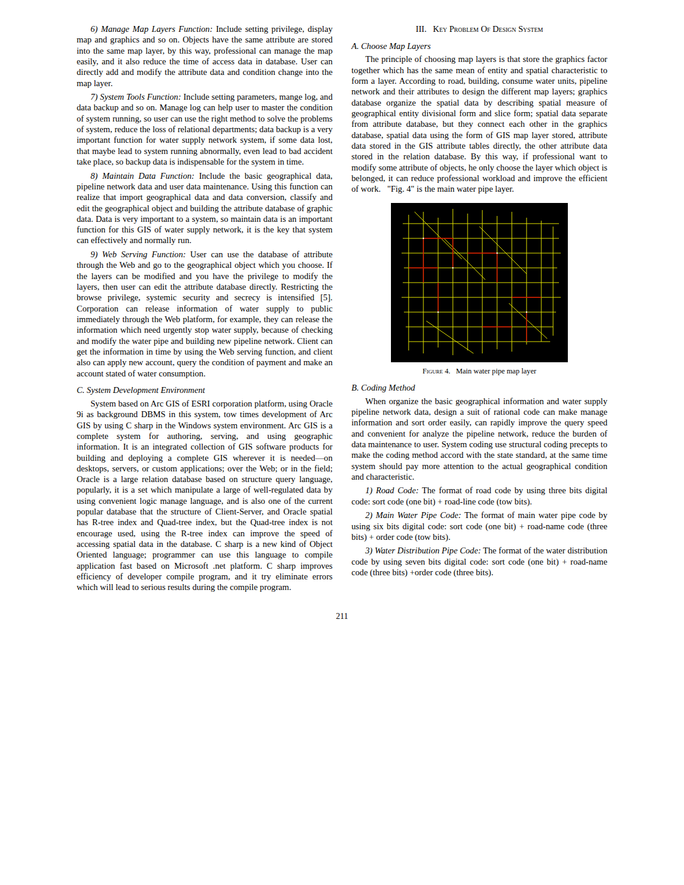6) Manage Map Layers Function: Include setting privilege, display map and graphics and so on. Objects have the same attribute are stored into the same map layer, by this way, professional can manage the map easily, and it also reduce the time of access data in database. User can directly add and modify the attribute data and condition change into the map layer.
7) System Tools Function: Include setting parameters, mange log, and data backup and so on. Manage log can help user to master the condition of system running, so user can use the right method to solve the problems of system, reduce the loss of relational departments; data backup is a very important function for water supply network system, if some data lost, that maybe lead to system running abnormally, even lead to bad accident take place, so backup data is indispensable for the system in time.
8) Maintain Data Function: Include the basic geographical data, pipeline network data and user data maintenance. Using this function can realize that import geographical data and data conversion, classify and edit the geographical object and building the attribute database of graphic data. Data is very important to a system, so maintain data is an important function for this GIS of water supply network, it is the key that system can effectively and normally run.
9) Web Serving Function: User can use the database of attribute through the Web and go to the geographical object which you choose. If the layers can be modified and you have the privilege to modify the layers, then user can edit the attribute database directly. Restricting the browse privilege, systemic security and secrecy is intensified [5]. Corporation can release information of water supply to public immediately through the Web platform, for example, they can release the information which need urgently stop water supply, because of checking and modify the water pipe and building new pipeline network. Client can get the information in time by using the Web serving function, and client also can apply new account, query the condition of payment and make an account stated of water consumption.
C. System Development Environment
System based on Arc GIS of ESRI corporation platform, using Oracle 9i as background DBMS in this system, tow times development of Arc GIS by using C sharp in the Windows system environment. Arc GIS is a complete system for authoring, serving, and using geographic information. It is an integrated collection of GIS software products for building and deploying a complete GIS wherever it is needed—on desktops, servers, or custom applications; over the Web; or in the field; Oracle is a large relation database based on structure query language, popularly, it is a set which manipulate a large of well-regulated data by using convenient logic manage language, and is also one of the current popular database that the structure of Client-Server, and Oracle spatial has R-tree index and Quad-tree index, but the Quad-tree index is not encourage used, using the R-tree index can improve the speed of accessing spatial data in the database. C sharp is a new kind of Object Oriented language; programmer can use this language to compile application fast based on Microsoft .net platform. C sharp improves efficiency of developer compile program, and it try eliminate errors which will lead to serious results during the compile program.
III. Key Problem Of Design System
A. Choose Map Layers
The principle of choosing map layers is that store the graphics factor together which has the same mean of entity and spatial characteristic to form a layer. According to road, building, consume water units, pipeline network and their attributes to design the different map layers; graphics database organize the spatial data by describing spatial measure of geographical entity divisional form and slice form; spatial data separate from attribute database, but they connect each other in the graphics database, spatial data using the form of GIS map layer stored, attribute data stored in the GIS attribute tables directly, the other attribute data stored in the relation database. By this way, if professional want to modify some attribute of objects, he only choose the layer which object is belonged, it can reduce professional workload and improve the efficient of work. "Fig. 4" is the main water pipe layer.
Figure 4. Main water pipe map layer
B. Coding Method
When organize the basic geographical information and water supply pipeline network data, design a suit of rational code can make manage information and sort order easily, can rapidly improve the query speed and convenient for analyze the pipeline network, reduce the burden of data maintenance to user. System coding use structural coding precepts to make the coding method accord with the state standard, at the same time system should pay more attention to the actual geographical condition and characteristic.
1) Road Code: The format of road code by using three bits digital code: sort code (one bit) + road-line code (tow bits).
2) Main Water Pipe Code: The format of main water pipe code by using six bits digital code: sort code (one bit) + road-name code (three bits) + order code (tow bits).
3) Water Distribution Pipe Code: The format of the water distribution code by using seven bits digital code: sort code (one bit) + road-name code (three bits) +order code (three bits).
211